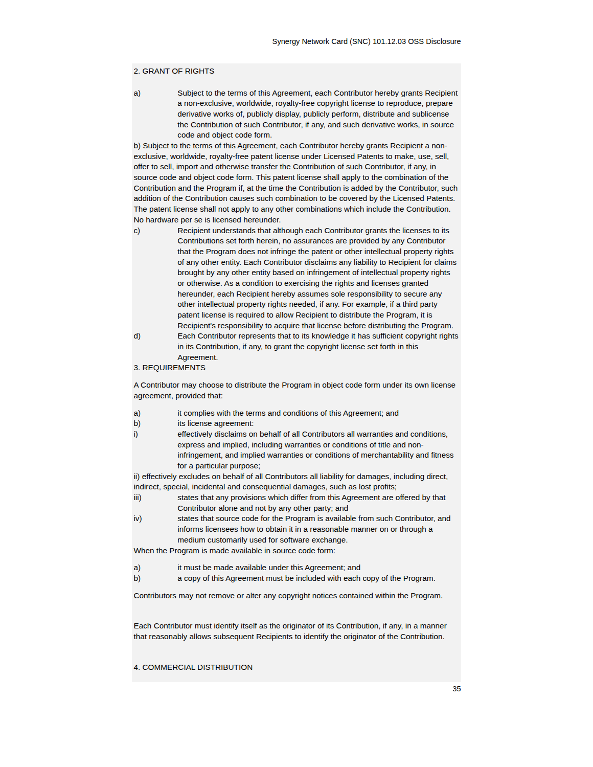Synergy Network Card (SNC) 101.12.03 OSS Disclosure
2. GRANT OF RIGHTS
a)
Subject to the terms of this Agreement, each Contributor hereby grants Recipient a non-exclusive, worldwide, royalty-free copyright license to reproduce, prepare derivative works of, publicly display, publicly perform, distribute and sublicense the Contribution of such Contributor, if any, and such derivative works, in source code and object code form.
b) Subject to the terms of this Agreement, each Contributor hereby grants Recipient a non-exclusive, worldwide, royalty-free patent license under Licensed Patents to make, use, sell, offer to sell, import and otherwise transfer the Contribution of such Contributor, if any, in source code and object code form. This patent license shall apply to the combination of the Contribution and the Program if, at the time the Contribution is added by the Contributor, such addition of the Contribution causes such combination to be covered by the Licensed Patents. The patent license shall not apply to any other combinations which include the Contribution. No hardware per se is licensed hereunder.
c)
Recipient understands that although each Contributor grants the licenses to its Contributions set forth herein, no assurances are provided by any Contributor that the Program does not infringe the patent or other intellectual property rights of any other entity. Each Contributor disclaims any liability to Recipient for claims brought by any other entity based on infringement of intellectual property rights or otherwise. As a condition to exercising the rights and licenses granted hereunder, each Recipient hereby assumes sole responsibility to secure any other intellectual property rights needed, if any. For example, if a third party patent license is required to allow Recipient to distribute the Program, it is Recipient's responsibility to acquire that license before distributing the Program.
d)
Each Contributor represents that to its knowledge it has sufficient copyright rights in its Contribution, if any, to grant the copyright license set forth in this Agreement.
3. REQUIREMENTS
A Contributor may choose to distribute the Program in object code form under its own license agreement, provided that:
a)
it complies with the terms and conditions of this Agreement; and
b)
its license agreement:
i)
effectively disclaims on behalf of all Contributors all warranties and conditions, express and implied, including warranties or conditions of title and non-infringement, and implied warranties or conditions of merchantability and fitness for a particular purpose;
ii) effectively excludes on behalf of all Contributors all liability for damages, including direct, indirect, special, incidental and consequential damages, such as lost profits;
iii)
states that any provisions which differ from this Agreement are offered by that Contributor alone and not by any other party; and
iv)
states that source code for the Program is available from such Contributor, and informs licensees how to obtain it in a reasonable manner on or through a medium customarily used for software exchange.
When the Program is made available in source code form:
a)
it must be made available under this Agreement; and
b)
a copy of this Agreement must be included with each copy of the Program.
Contributors may not remove or alter any copyright notices contained within the Program.
Each Contributor must identify itself as the originator of its Contribution, if any, in a manner that reasonably allows subsequent Recipients to identify the originator of the Contribution.
4. COMMERCIAL DISTRIBUTION
35